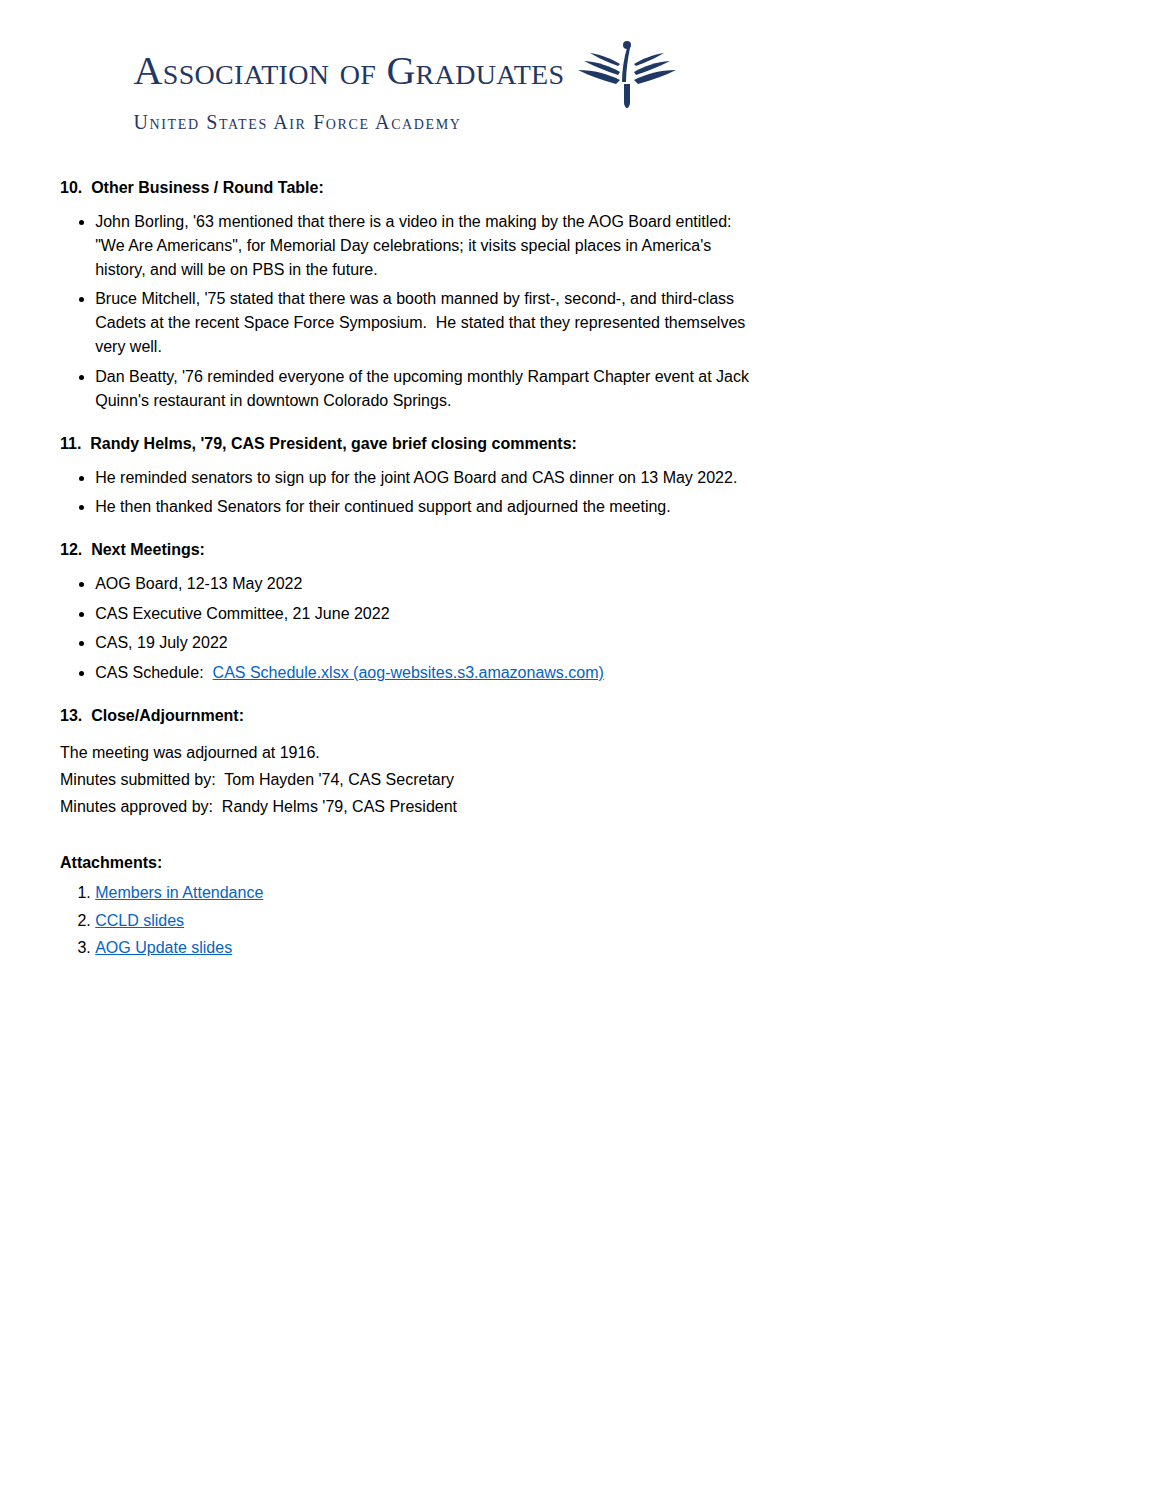Association of Graduates United States Air Force Academy
10. Other Business / Round Table:
John Borling, '63 mentioned that there is a video in the making by the AOG Board entitled: "We Are Americans", for Memorial Day celebrations; it visits special places in America's history, and will be on PBS in the future.
Bruce Mitchell, '75 stated that there was a booth manned by first-, second-, and third-class Cadets at the recent Space Force Symposium. He stated that they represented themselves very well.
Dan Beatty, '76 reminded everyone of the upcoming monthly Rampart Chapter event at Jack Quinn's restaurant in downtown Colorado Springs.
11. Randy Helms, '79, CAS President, gave brief closing comments:
He reminded senators to sign up for the joint AOG Board and CAS dinner on 13 May 2022.
He then thanked Senators for their continued support and adjourned the meeting.
12. Next Meetings:
AOG Board, 12-13 May 2022
CAS Executive Committee, 21 June 2022
CAS, 19 July 2022
CAS Schedule: CAS Schedule.xlsx (aog-websites.s3.amazonaws.com)
13. Close/Adjournment:
The meeting was adjourned at 1916.
Minutes submitted by: Tom Hayden '74, CAS Secretary
Minutes approved by: Randy Helms '79, CAS President
Attachments:
Members in Attendance
CCLD slides
AOG Update slides